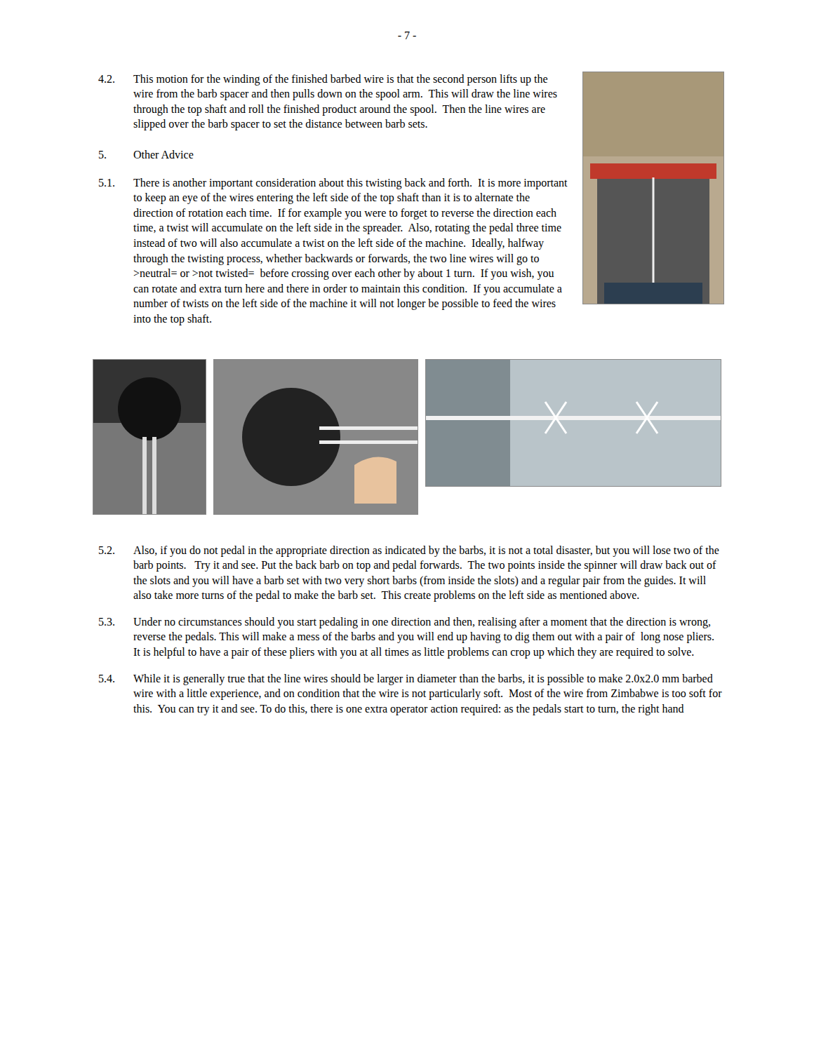- 7 -
4.2.
This motion for the winding of the finished barbed wire is that the second person lifts up the wire from the barb spacer and then pulls down on the spool arm. This will draw the line wires through the top shaft and roll the finished product around the spool. Then the line wires are slipped over the barb spacer to set the distance between barb sets.
5.
Other Advice
5.1.
There is another important consideration about this twisting back and forth. It is more important to keep an eye of the wires entering the left side of the top shaft than it is to alternate the direction of rotation each time. If for example you were to forget to reverse the direction each time, a twist will accumulate on the left side in the spreader. Also, rotating the pedal three time instead of two will also accumulate a twist on the left side of the machine. Ideally, halfway through the twisting process, whether backwards or forwards, the two line wires will go to >neutral= or >not twisted= before crossing over each other by about 1 turn. If you wish, you can rotate and extra turn here and there in order to maintain this condition. If you accumulate a number of twists on the left side of the machine it will not longer be possible to feed the wires into the top shaft.
5.2.
Also, if you do not pedal in the appropriate direction as indicated by the barbs, it is not a total disaster, but you will lose two of the barb points. Try it and see. Put the back barb on top and pedal forwards. The two points inside the spinner will draw back out of the slots and you will have a barb set with two very short barbs (from inside the slots) and a regular pair from the guides. It will also take more turns of the pedal to make the barb set. This create problems on the left side as mentioned above.
5.3.
Under no circumstances should you start pedaling in one direction and then, realising after a moment that the direction is wrong, reverse the pedals. This will make a mess of the barbs and you will end up having to dig them out with a pair of long nose pliers. It is helpful to have a pair of these pliers with you at all times as little problems can crop up which they are required to solve.
5.4.
While it is generally true that the line wires should be larger in diameter than the barbs, it is possible to make 2.0x2.0 mm barbed wire with a little experience, and on condition that the wire is not particularly soft. Most of the wire from Zimbabwe is too soft for this. You can try it and see. To do this, there is one extra operator action required: as the pedals start to turn, the right hand